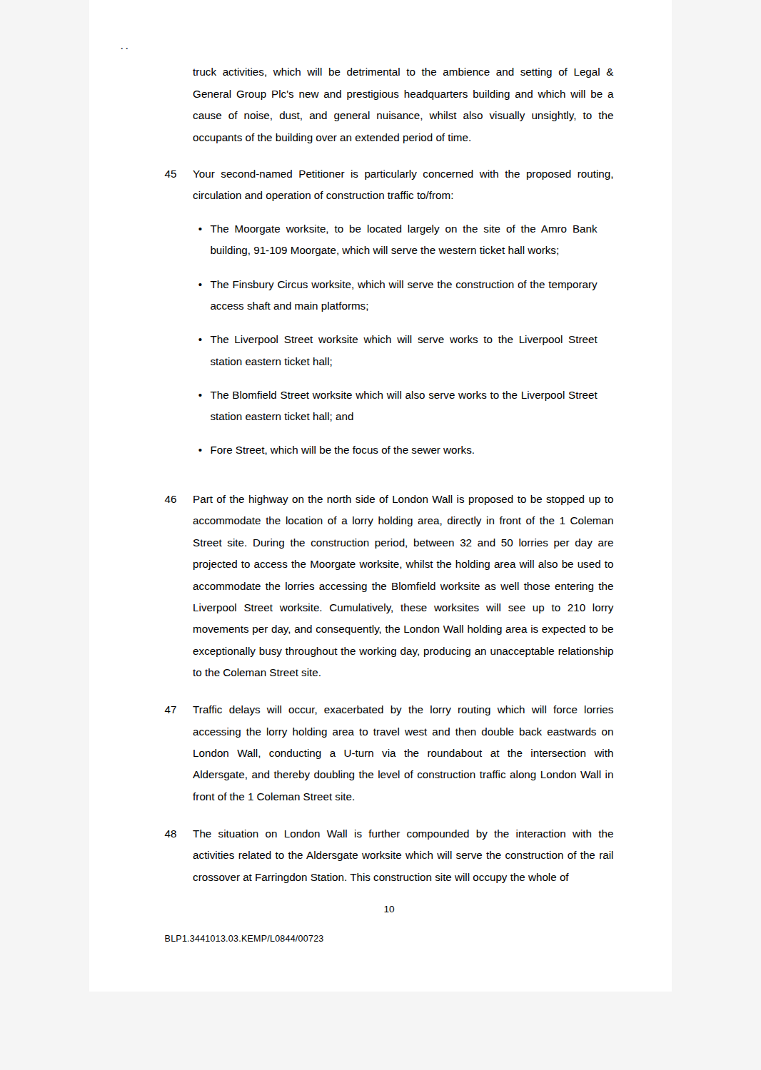..
truck activities, which will be detrimental to the ambience and setting of Legal & General Group Plc's new and prestigious headquarters building and which will be a cause of noise, dust, and general nuisance, whilst also visually unsightly, to the occupants of the building over an extended period of time.
45
Your second-named Petitioner is particularly concerned with the proposed routing, circulation and operation of construction traffic to/from:
The Moorgate worksite, to be located largely on the site of the Amro Bank building, 91-109 Moorgate, which will serve the western ticket hall works;
The Finsbury Circus worksite, which will serve the construction of the temporary access shaft and main platforms;
The Liverpool Street worksite which will serve works to the Liverpool Street station eastern ticket hall;
The Blomfield Street worksite which will also serve works to the Liverpool Street station eastern ticket hall; and
Fore Street, which will be the focus of the sewer works.
46
Part of the highway on the north side of London Wall is proposed to be stopped up to accommodate the location of a lorry holding area, directly in front of the 1 Coleman Street site. During the construction period, between 32 and 50 lorries per day are projected to access the Moorgate worksite, whilst the holding area will also be used to accommodate the lorries accessing the Blomfield worksite as well those entering the Liverpool Street worksite. Cumulatively, these worksites will see up to 210 lorry movements per day, and consequently, the London Wall holding area is expected to be exceptionally busy throughout the working day, producing an unacceptable relationship to the Coleman Street site.
47
Traffic delays will occur, exacerbated by the lorry routing which will force lorries accessing the lorry holding area to travel west and then double back eastwards on London Wall, conducting a U-turn via the roundabout at the intersection with Aldersgate, and thereby doubling the level of construction traffic along London Wall in front of the 1 Coleman Street site.
48
The situation on London Wall is further compounded by the interaction with the activities related to the Aldersgate worksite which will serve the construction of the rail crossover at Farringdon Station. This construction site will occupy the whole of
10
BLP1.3441013.03.KEMP/L0844/00723